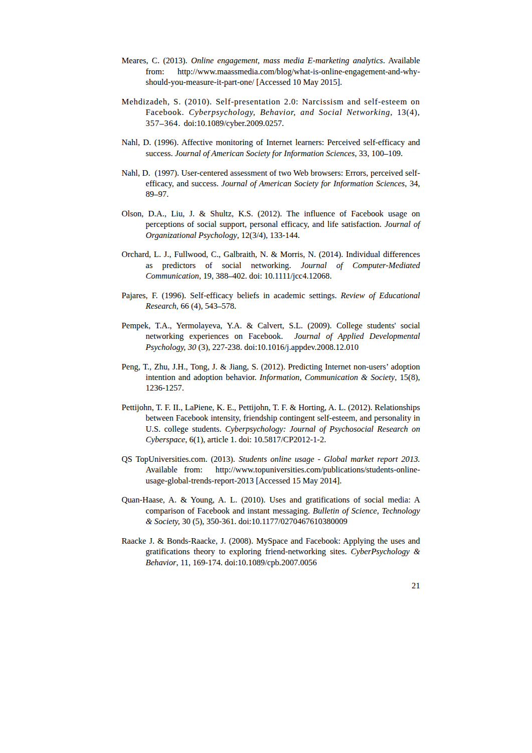Meares, C. (2013). Online engagement, mass media E-marketing analytics. Available from: http://www.maassmedia.com/blog/what-is-online-engagement-and-why-should-you-measure-it-part-one/ [Accessed 10 May 2015].
Mehdizadeh, S. (2010). Self-presentation 2.0: Narcissism and self-esteem on Facebook. Cyberpsychology, Behavior, and Social Networking, 13(4), 357–364. doi:10.1089/cyber.2009.0257.
Nahl, D. (1996). Affective monitoring of Internet learners: Perceived self-efficacy and success. Journal of American Society for Information Sciences, 33, 100–109.
Nahl, D. (1997). User-centered assessment of two Web browsers: Errors, perceived self-efficacy, and success. Journal of American Society for Information Sciences, 34, 89–97.
Olson, D.A., Liu, J. & Shultz, K.S. (2012). The influence of Facebook usage on perceptions of social support, personal efficacy, and life satisfaction. Journal of Organizational Psychology, 12(3/4), 133-144.
Orchard, L. J., Fullwood, C., Galbraith, N. & Morris, N. (2014). Individual differences as predictors of social networking. Journal of Computer-Mediated Communication, 19, 388–402. doi: 10.1111/jcc4.12068.
Pajares, F. (1996). Self-efficacy beliefs in academic settings. Review of Educational Research, 66 (4), 543–578.
Pempek, T.A., Yermolayeva, Y.A. & Calvert, S.L. (2009). College students' social networking experiences on Facebook. Journal of Applied Developmental Psychology, 30 (3), 227-238. doi:10.1016/j.appdev.2008.12.010
Peng, T., Zhu, J.H., Tong, J. & Jiang, S. (2012). Predicting Internet non-users’ adoption intention and adoption behavior. Information, Communication & Society, 15(8), 1236-1257.
Pettijohn, T. F. II., LaPiene, K. E., Pettijohn, T. F. & Horting, A. L. (2012). Relationships between Facebook intensity, friendship contingent self-esteem, and personality in U.S. college students. Cyberpsychology: Journal of Psychosocial Research on Cyberspace, 6(1), article 1. doi: 10.5817/CP2012-1-2.
QS TopUniversities.com. (2013). Students online usage - Global market report 2013. Available from: http://www.topuniversities.com/publications/students-online-usage-global-trends-report-2013 [Accessed 15 May 2014].
Quan-Haase, A. & Young, A. L. (2010). Uses and gratifications of social media: A comparison of Facebook and instant messaging. Bulletin of Science, Technology & Society, 30 (5), 350-361. doi:10.1177/0270467610380009
Raacke J. & Bonds-Raacke, J. (2008). MySpace and Facebook: Applying the uses and gratifications theory to exploring friend-networking sites. CyberPsychology & Behavior, 11, 169-174. doi:10.1089/cpb.2007.0056
21